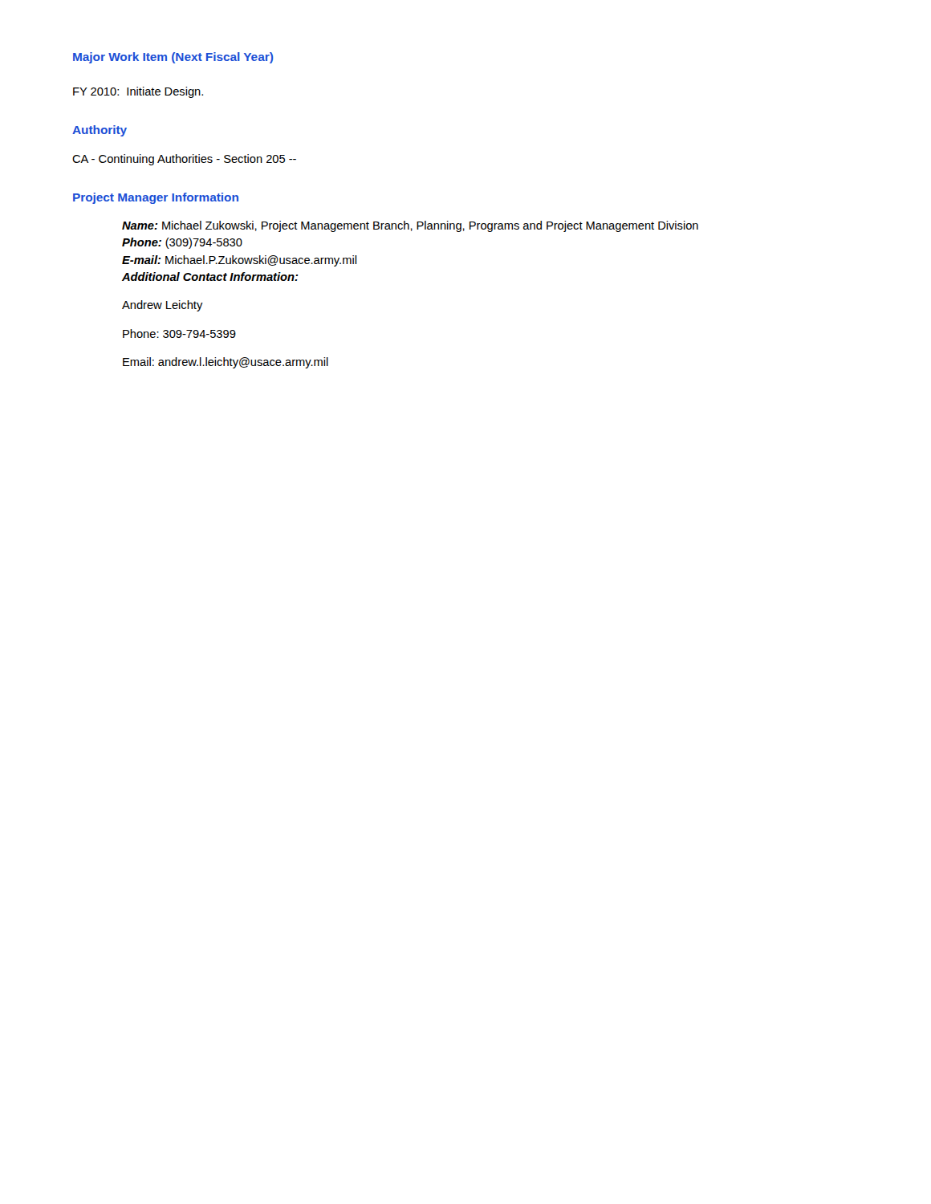Major Work Item (Next Fiscal Year)
FY 2010: Initiate Design.
Authority
CA - Continuing Authorities - Section 205 --
Project Manager Information
Name: Michael Zukowski, Project Management Branch, Planning, Programs and Project Management Division
Phone: (309)794-5830
E-mail: Michael.P.Zukowski@usace.army.mil
Additional Contact Information:
Andrew Leichty
Phone: 309-794-5399
Email: andrew.l.leichty@usace.army.mil